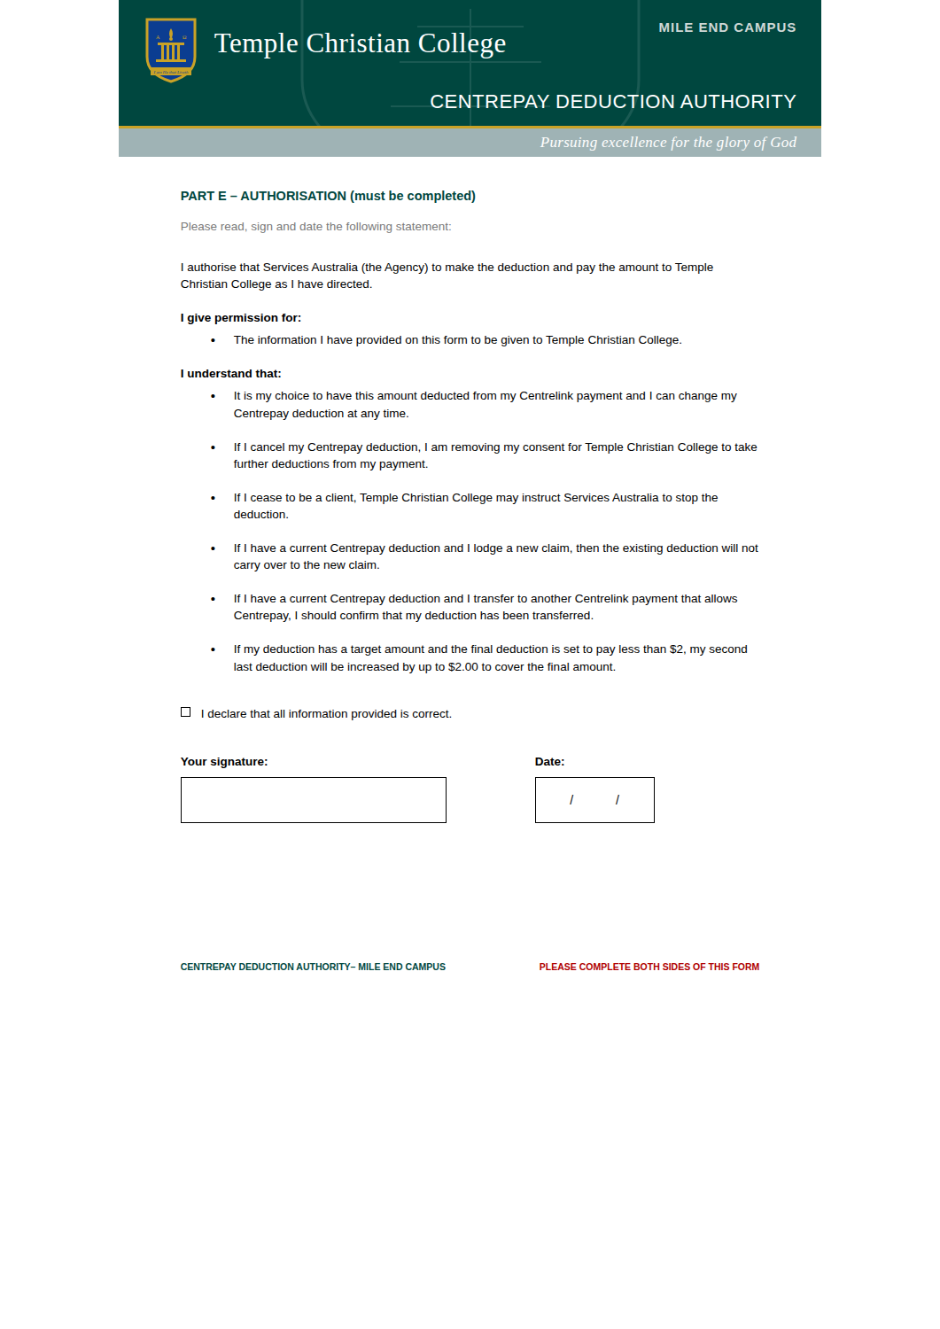A
A Ω I am He that Liveth
Temple Christian College
MILE END CAMPUS
CENTREPAY DEDUCTION AUTHORITY
Pursuing excellence for the glory of God
PART E – AUTHORISATION (must be completed)
Please read, sign and date the following statement:
I authorise that Services Australia (the Agency) to make the deduction and pay the amount to Temple Christian College as I have directed.
I give permission for:
The information I have provided on this form to be given to Temple Christian College.
I understand that:
It is my choice to have this amount deducted from my Centrelink payment and I can change my Centrepay deduction at any time.
If I cancel my Centrepay deduction, I am removing my consent for Temple Christian College to take further deductions from my payment.
If I cease to be a client, Temple Christian College may instruct Services Australia to stop the deduction.
If I have a current Centrepay deduction and I lodge a new claim, then the existing deduction will not carry over to the new claim.
If I have a current Centrepay deduction and I transfer to another Centrelink payment that allows Centrepay, I should confirm that my deduction has been transferred.
If my deduction has a target amount and the final deduction is set to pay less than $2, my second last deduction will be increased by up to $2.00 to cover the final amount.
I declare that all information provided is correct.
Your signature:
Date:
/ /
CENTREPAY DEDUCTION AUTHORITY– MILE END CAMPUS
PLEASE COMPLETE BOTH SIDES OF THIS FORM